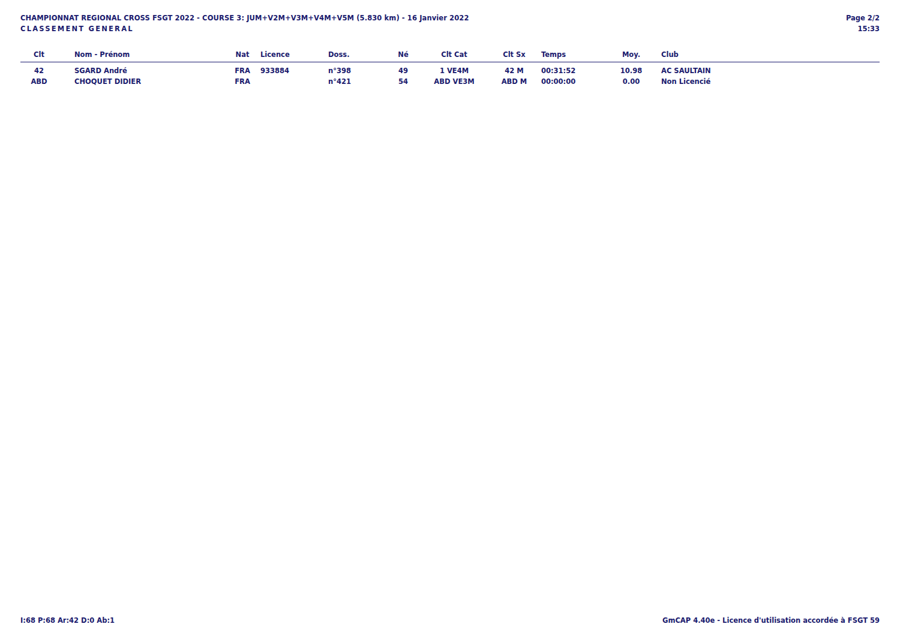CHAMPIONNAT REGIONAL CROSS FSGT 2022 - COURSE 3: JUM+V2M+V3M+V4M+V5M (5.830 km) - 16 Janvier 2022
CLASSEMENT GENERAL
Page 2/2
15:33
| Clt | Nom - Prénom | Nat | Licence | Doss. | Né | Clt Cat | Clt Sx | Temps | Moy. | Club |
| --- | --- | --- | --- | --- | --- | --- | --- | --- | --- | --- |
| 42 | SGARD André | FRA | 933884 | n°398 | 49 | 1 VE4M | 42 M | 00:31:52 | 10.98 | AC SAULTAIN |
| ABD | CHOQUET DIDIER | FRA | | n°421 | 54 | ABD VE3M | ABD M | 00:00:00 | 0.00 | Non Licencié |
I:68 P:68 Ar:42 D:0 Ab:1
GmCAP 4.40e - Licence d'utilisation accordée à FSGT 59